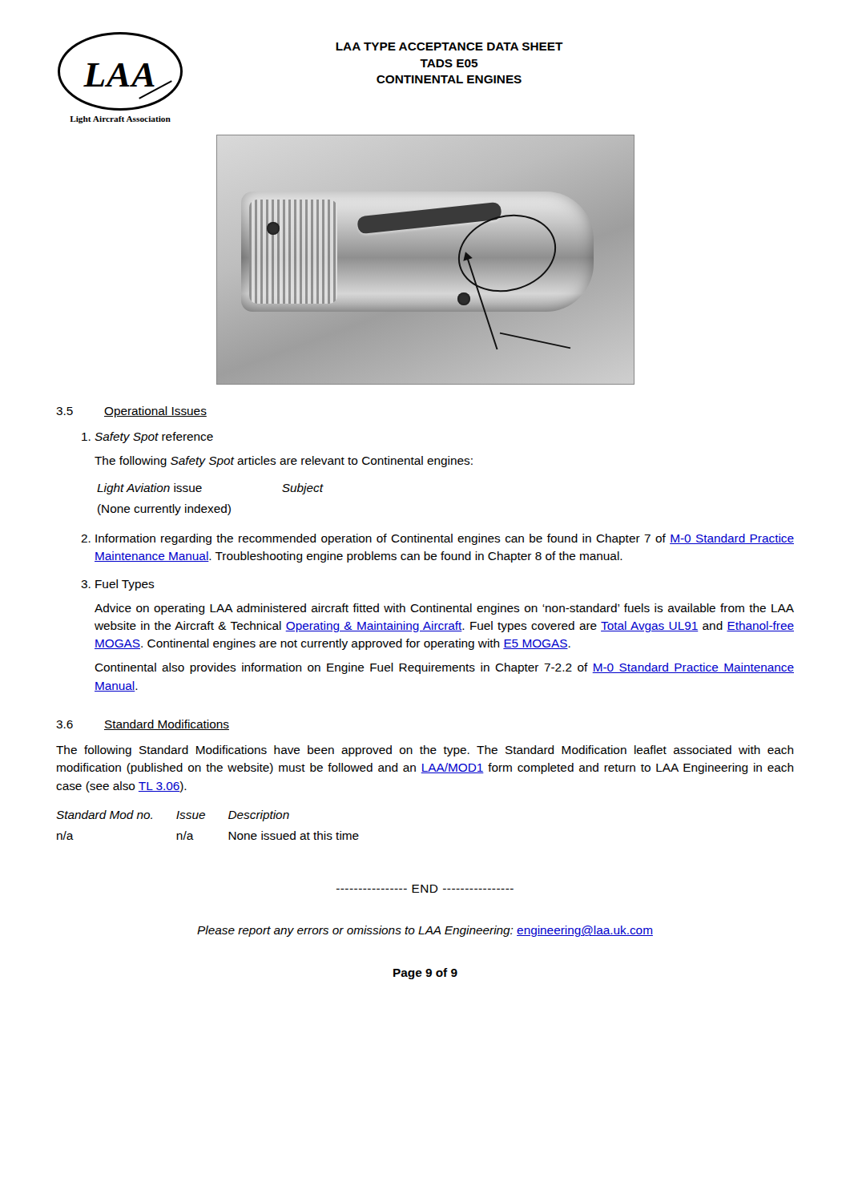LAA
Light Aircraft Association
LAA TYPE ACCEPTANCE DATA SHEET
TADS E05
CONTINENTAL ENGINES
3.5 Operational Issues
Safety Spot reference
The following Safety Spot articles are relevant to Continental engines:
| Light Aviation issue | Subject |
| (None currently indexed) | |
Information regarding the recommended operation of Continental engines can be found in Chapter 7 of M-0 Standard Practice Maintenance Manual. Troubleshooting engine problems can be found in Chapter 8 of the manual.
Fuel Types
Advice on operating LAA administered aircraft fitted with Continental engines on ‘non-standard’ fuels is available from the LAA website in the Aircraft & Technical Operating & Maintaining Aircraft. Fuel types covered are Total Avgas UL91 and Ethanol-free MOGAS. Continental engines are not currently approved for operating with E5 MOGAS.
Continental also provides information on Engine Fuel Requirements in Chapter 7-2.2 of M-0 Standard Practice Maintenance Manual.
3.6 Standard Modifications
The following Standard Modifications have been approved on the type. The Standard Modification leaflet associated with each modification (published on the website) must be followed and an LAA/MOD1 form completed and return to LAA Engineering in each case (see also TL 3.06).
| Standard Mod no. | Issue | Description |
| --- | --- | --- |
| n/a | n/a | None issued at this time |
---------------- END ----------------
Please report any errors or omissions to LAA Engineering: engineering@laa.uk.com
Page 9 of 9